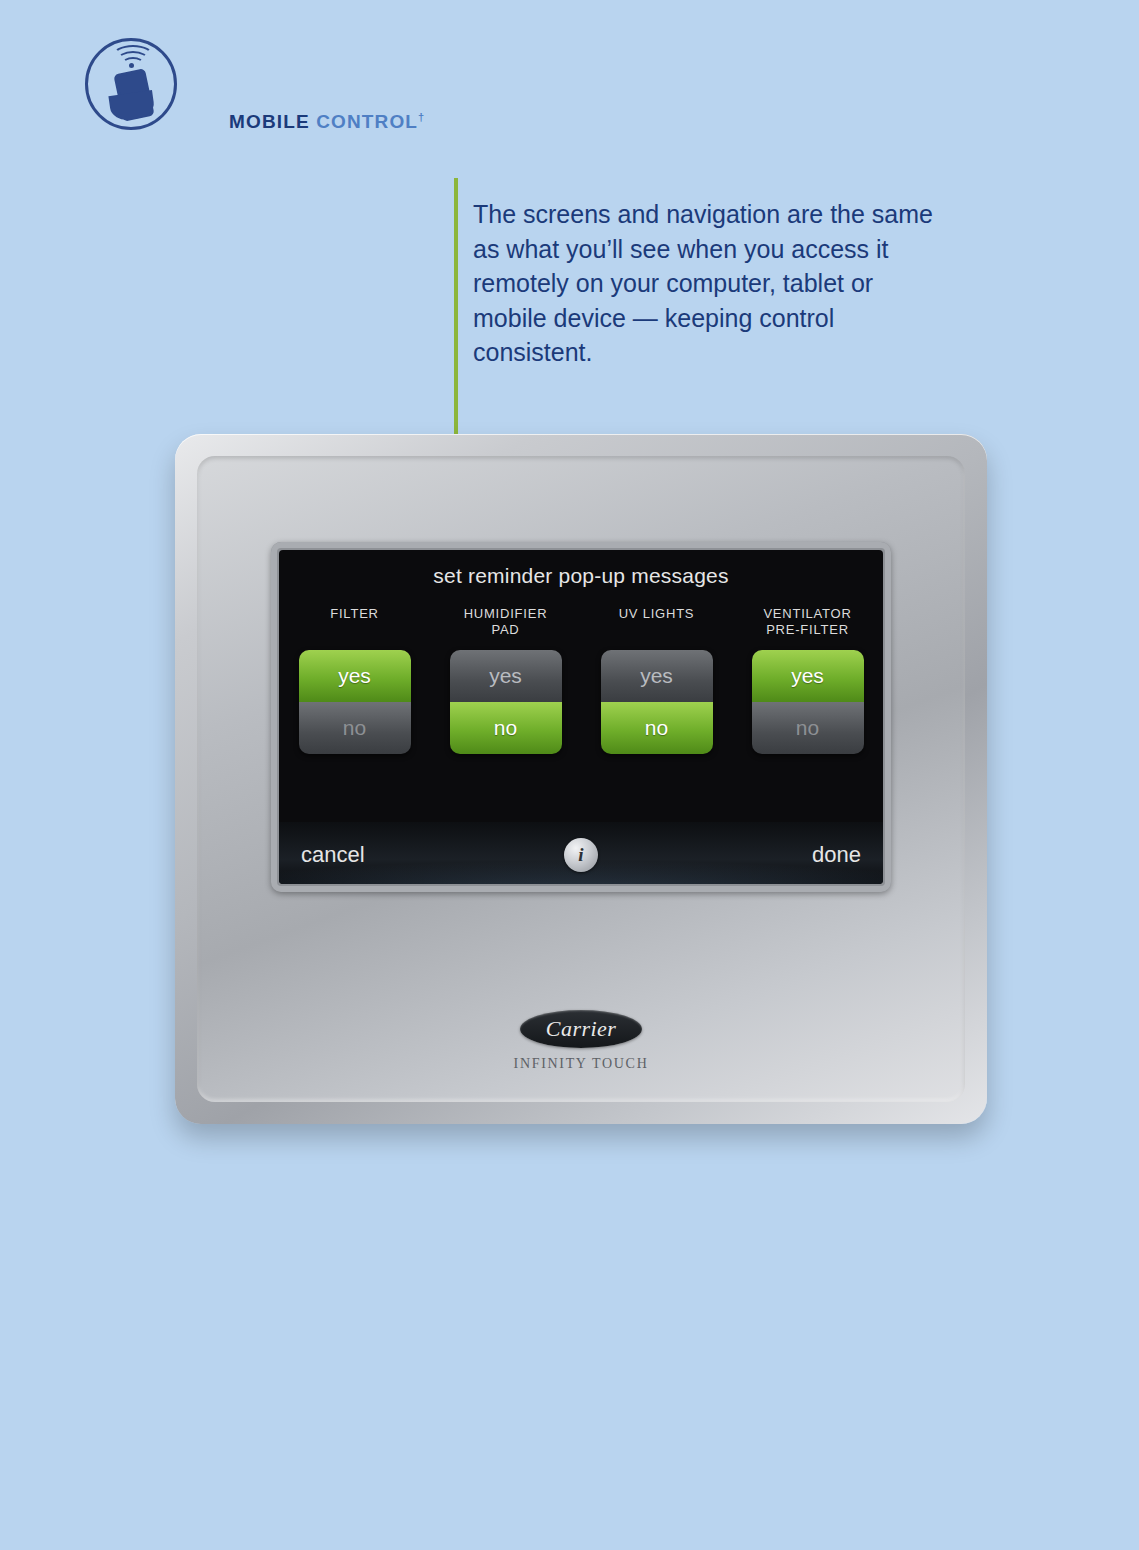MOBILE CONTROL†
The screens and navigation are the same as what you’ll see when you access it remotely on your computer, tablet or mobile device — keeping control consistent.
set reminder pop-up messages
FILTER
HUMIDIFIER
PAD
UV LIGHTS
VENTILATOR
PRE-FILTER
yes
no
yes
no
yes
no
yes
no
cancel
i
done
Carrier
Infinity Touch